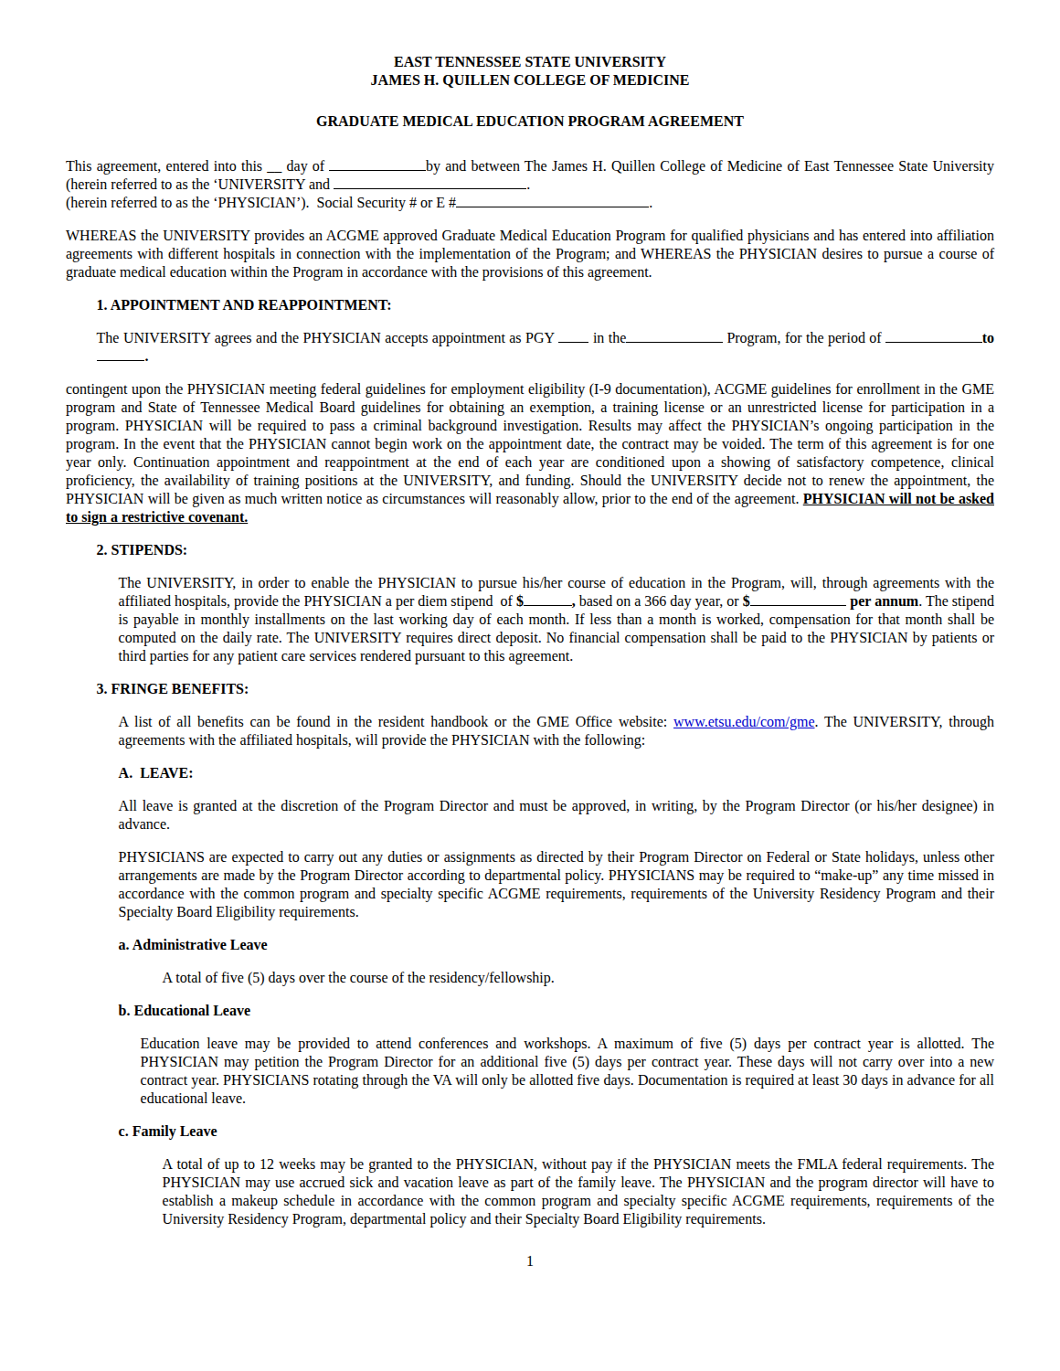EAST TENNESSEE STATE UNIVERSITY JAMES H. QUILLEN COLLEGE OF MEDICINE
GRADUATE MEDICAL EDUCATION PROGRAM AGREEMENT
This agreement, entered into this __ day of by and between The James H. Quillen College of Medicine of East Tennessee State University (herein referred to as the ‘UNIVERSITY and .
(herein referred to as the ‘PHYSICIAN’). Social Security # or E # .
WHEREAS the UNIVERSITY provides an ACGME approved Graduate Medical Education Program for qualified physicians and has entered into affiliation agreements with different hospitals in connection with the implementation of the Program; and WHEREAS the PHYSICIAN desires to pursue a course of graduate medical education within the Program in accordance with the provisions of this agreement.
1. APPOINTMENT AND REAPPOINTMENT:
The UNIVERSITY agrees and the PHYSICIAN accepts appointment as PGY in the Program, for the period of to .
contingent upon the PHYSICIAN meeting federal guidelines for employment eligibility (I-9 documentation), ACGME guidelines for enrollment in the GME program and State of Tennessee Medical Board guidelines for obtaining an exemption, a training license or an unrestricted license for participation in a program. PHYSICIAN will be required to pass a criminal background investigation. Results may affect the PHYSICIAN’s ongoing participation in the program. In the event that the PHYSICIAN cannot begin work on the appointment date, the contract may be voided. The term of this agreement is for one year only. Continuation appointment and reappointment at the end of each year are conditioned upon a showing of satisfactory competence, clinical proficiency, the availability of training positions at the UNIVERSITY, and funding. Should the UNIVERSITY decide not to renew the appointment, the PHYSICIAN will be given as much written notice as circumstances will reasonably allow, prior to the end of the agreement. PHYSICIAN will not be asked to sign a restrictive covenant.
2. STIPENDS:
The UNIVERSITY, in order to enable the PHYSICIAN to pursue his/her course of education in the Program, will, through agreements with the affiliated hospitals, provide the PHYSICIAN a per diem stipend of $ , based on a 366 day year, or $ per annum. The stipend is payable in monthly installments on the last working day of each month. If less than a month is worked, compensation for that month shall be computed on the daily rate. The UNIVERSITY requires direct deposit. No financial compensation shall be paid to the PHYSICIAN by patients or third parties for any patient care services rendered pursuant to this agreement.
3. FRINGE BENEFITS:
A list of all benefits can be found in the resident handbook or the GME Office website: www.etsu.edu/com/gme. The UNIVERSITY, through agreements with the affiliated hospitals, will provide the PHYSICIAN with the following:
A. LEAVE:
All leave is granted at the discretion of the Program Director and must be approved, in writing, by the Program Director (or his/her designee) in advance.
PHYSICIANS are expected to carry out any duties or assignments as directed by their Program Director on Federal or State holidays, unless other arrangements are made by the Program Director according to departmental policy. PHYSICIANS may be required to “make-up” any time missed in accordance with the common program and specialty specific ACGME requirements, requirements of the University Residency Program and their Specialty Board Eligibility requirements.
a. Administrative Leave
A total of five (5) days over the course of the residency/fellowship.
b. Educational Leave
Education leave may be provided to attend conferences and workshops. A maximum of five (5) days per contract year is allotted. The PHYSICIAN may petition the Program Director for an additional five (5) days per contract year. These days will not carry over into a new contract year. PHYSICIANS rotating through the VA will only be allotted five days. Documentation is required at least 30 days in advance for all educational leave.
c. Family Leave
A total of up to 12 weeks may be granted to the PHYSICIAN, without pay if the PHYSICIAN meets the FMLA federal requirements. The PHYSICIAN may use accrued sick and vacation leave as part of the family leave. The PHYSICIAN and the program director will have to establish a makeup schedule in accordance with the common program and specialty specific ACGME requirements, requirements of the University Residency Program, departmental policy and their Specialty Board Eligibility requirements.
1